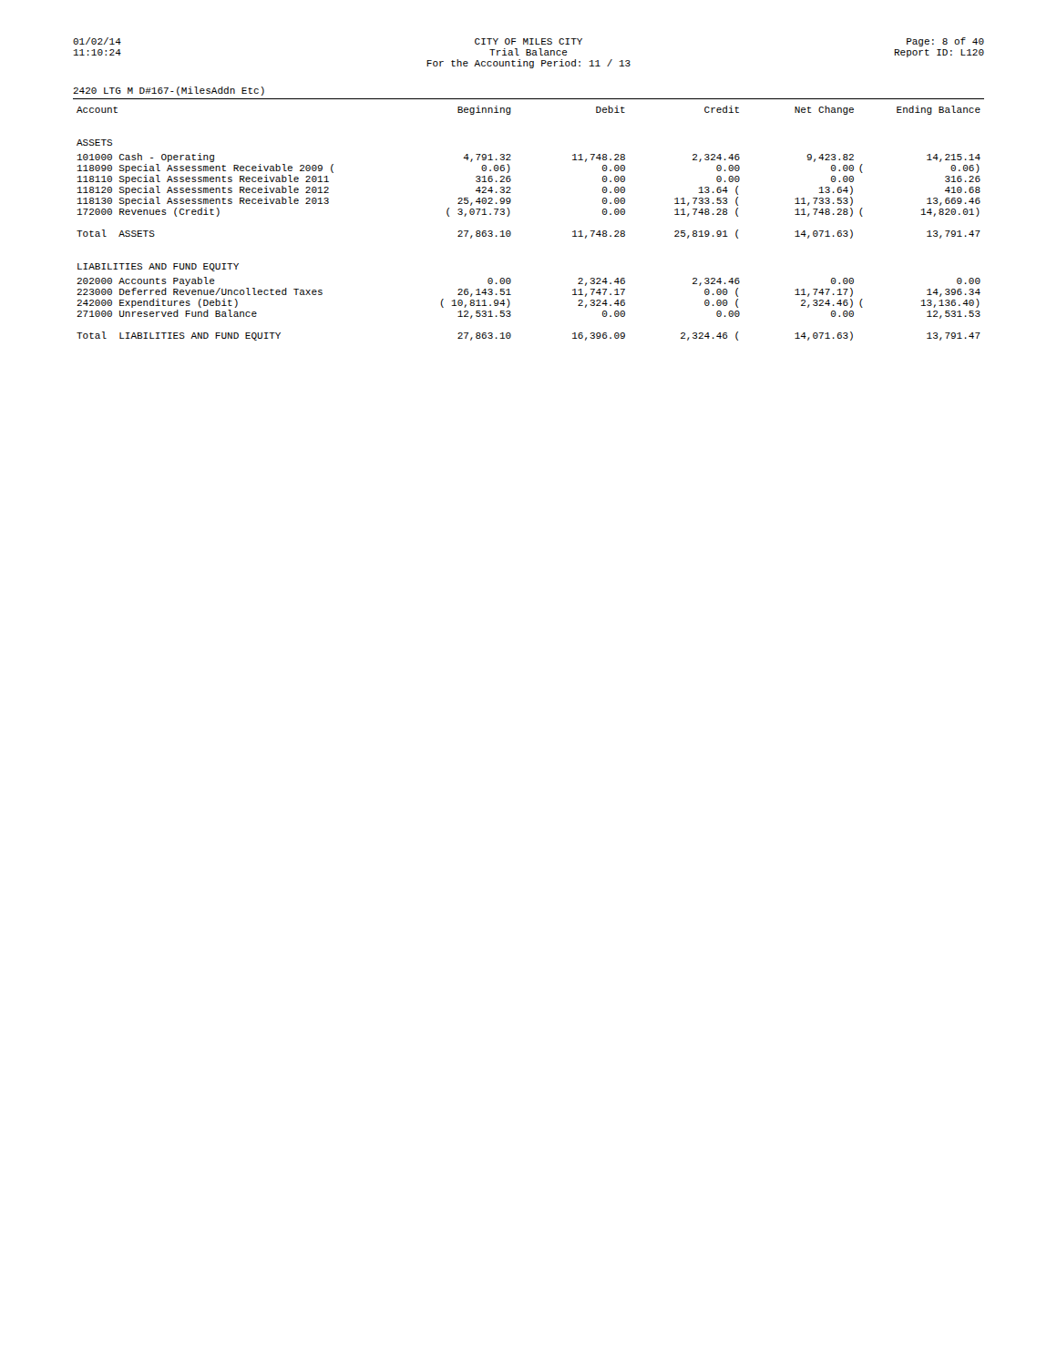01/02/14 CITY OF MILES CITY Page: 8 of 40
11:10:24 Trial Balance Report ID: L120
For the Accounting Period: 11 / 13
2420 LTG M D#167-(MilesAddn Etc)
| Account | Beginning | Debit | Credit | Net Change | | Ending Balance |
| --- | --- | --- | --- | --- | --- | --- |
| ASSETS | | | | | | |
| 101000 Cash - Operating | 4,791.32 | 11,748.28 | 2,324.46 | 9,423.82 | | 14,215.14 |
| 118090 Special Assessment Receivable 2009 ( | 0.06) | 0.00 | 0.00 | 0.00 | ( | 0.06) |
| 118110 Special Assessments Receivable 2011 | 316.26 | 0.00 | 0.00 | 0.00 | | 316.26 |
| 118120 Special Assessments Receivable 2012 | 424.32 | 0.00 | 13.64 ( | 13.64) | | 410.68 |
| 118130 Special Assessments Receivable 2013 | 25,402.99 | 0.00 | 11,733.53 ( | 11,733.53) | | 13,669.46 |
| 172000 Revenues (Credit) | ( 3,071.73) | 0.00 | 11,748.28 ( | 11,748.28) | ( | 14,820.01) |
| Total ASSETS | 27,863.10 | 11,748.28 | 25,819.91 ( | 14,071.63) | | 13,791.47 |
| LIABILITIES AND FUND EQUITY | | | | | | |
| 202000 Accounts Payable | 0.00 | 2,324.46 | 2,324.46 | 0.00 | | 0.00 |
| 223000 Deferred Revenue/Uncollected Taxes | 26,143.51 | 11,747.17 | 0.00 ( | 11,747.17) | | 14,396.34 |
| 242000 Expenditures (Debit) | ( 10,811.94) | 2,324.46 | 0.00 ( | 2,324.46) | ( | 13,136.40) |
| 271000 Unreserved Fund Balance | 12,531.53 | 0.00 | 0.00 | 0.00 | | 12,531.53 |
| Total LIABILITIES AND FUND EQUITY | 27,863.10 | 16,396.09 | 2,324.46 ( | 14,071.63) | | 13,791.47 |